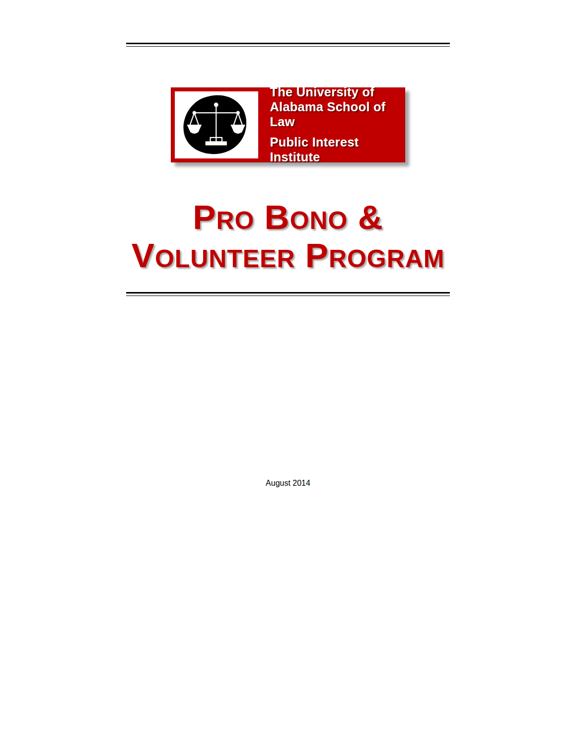The University of Alabama School of Law Public Interest Institute
PRO BONO & VOLUNTEER PROGRAM
August 2014